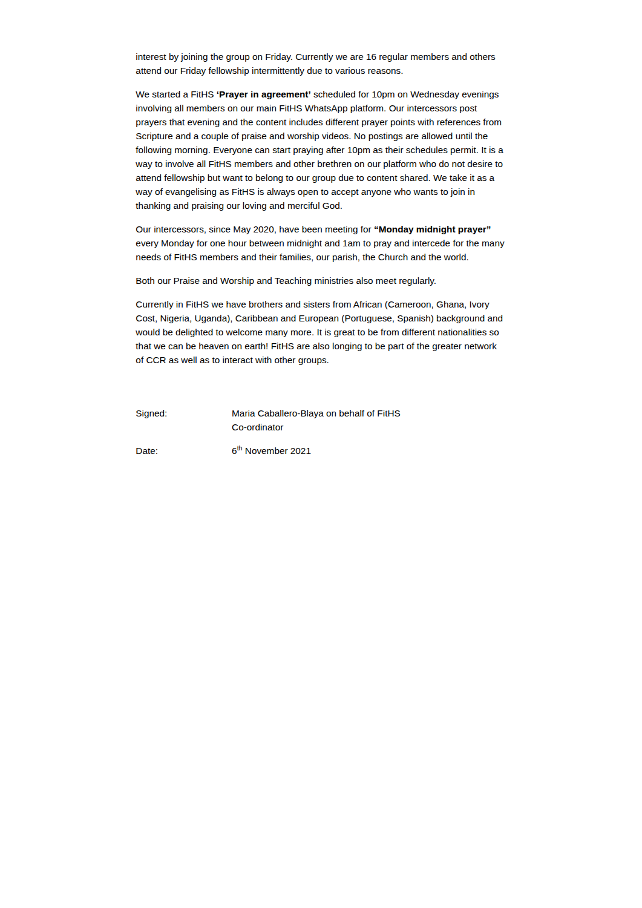interest by joining the group on Friday. Currently we are 16 regular members and others attend our Friday fellowship intermittently due to various reasons.
We started a FitHS ‘Prayer in agreement’ scheduled for 10pm on Wednesday evenings involving all members on our main FitHS WhatsApp platform. Our intercessors post prayers that evening and the content includes different prayer points with references from Scripture and a couple of praise and worship videos. No postings are allowed until the following morning. Everyone can start praying after 10pm as their schedules permit. It is a way to involve all FitHS members and other brethren on our platform who do not desire to attend fellowship but want to belong to our group due to content shared. We take it as a way of evangelising as FitHS is always open to accept anyone who wants to join in thanking and praising our loving and merciful God.
Our intercessors, since May 2020, have been meeting for “Monday midnight prayer” every Monday for one hour between midnight and 1am to pray and intercede for the many needs of FitHS members and their families, our parish, the Church and the world.
Both our Praise and Worship and Teaching ministries also meet regularly.
Currently in FitHS we have brothers and sisters from African (Cameroon, Ghana, Ivory Cost, Nigeria, Uganda), Caribbean and European (Portuguese, Spanish) background and would be delighted to welcome many more. It is great to be from different nationalities so that we can be heaven on earth! FitHS are also longing to be part of the greater network of CCR as well as to interact with other groups.
| Signed: | Maria Caballero-Blaya on behalf of FitHS Co-ordinator |
| Date: | 6 th November 2021 |